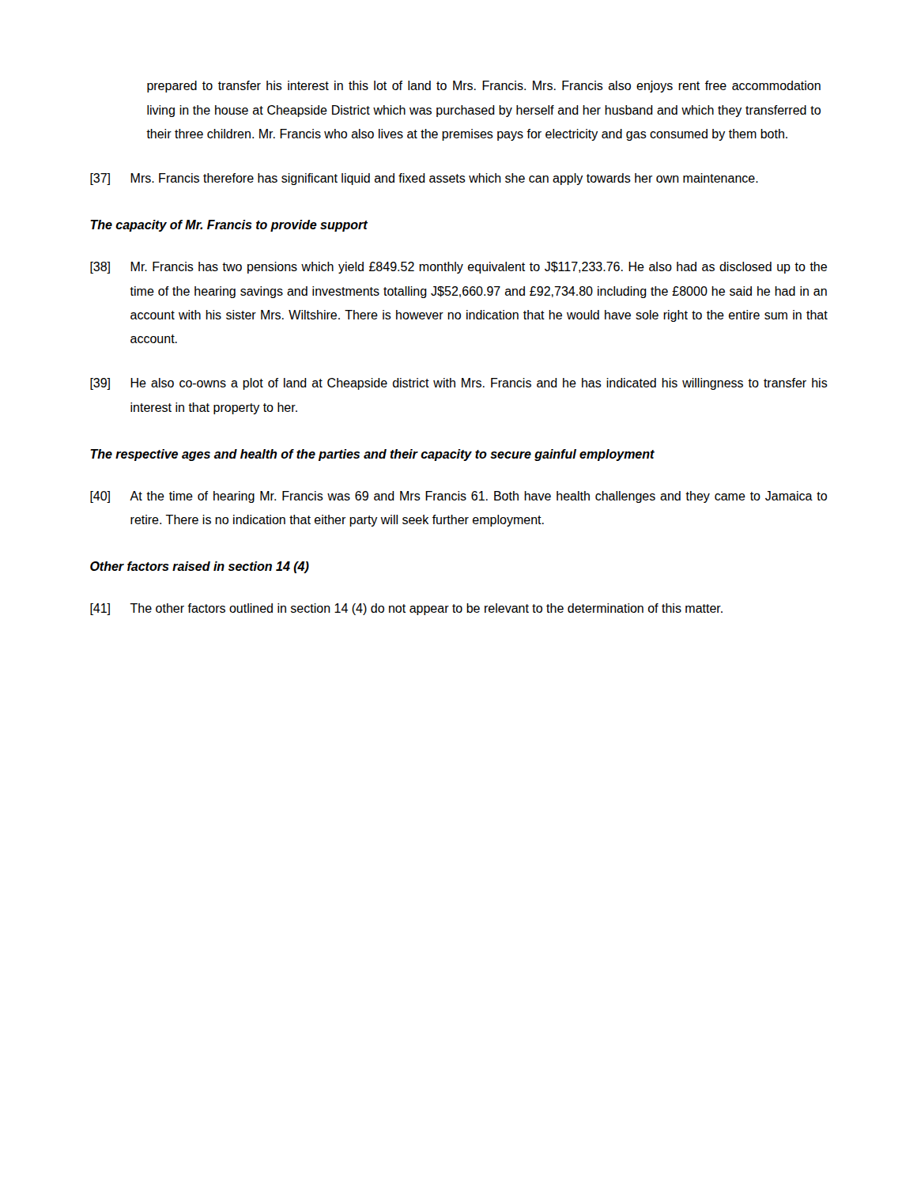prepared to transfer his interest in this lot of land to Mrs. Francis. Mrs. Francis also enjoys rent free accommodation living in the house at Cheapside District which was purchased by herself and her husband and which they transferred to their three children. Mr. Francis who also lives at the premises pays for electricity and gas consumed by them both.
[37]
Mrs. Francis therefore has significant liquid and fixed assets which she can apply towards her own maintenance.
The capacity of Mr. Francis to provide support
[38]
Mr. Francis has two pensions which yield £849.52 monthly equivalent to J$117,233.76. He also had as disclosed up to the time of the hearing savings and investments totalling J$52,660.97 and £92,734.80 including the £8000 he said he had in an account with his sister Mrs. Wiltshire. There is however no indication that he would have sole right to the entire sum in that account.
[39]
He also co-owns a plot of land at Cheapside district with Mrs. Francis and he has indicated his willingness to transfer his interest in that property to her.
The respective ages and health of the parties and their capacity to secure gainful employment
[40]
At the time of hearing Mr. Francis was 69 and Mrs Francis 61. Both have health challenges and they came to Jamaica to retire. There is no indication that either party will seek further employment.
Other factors raised in section 14 (4)
[41]
The other factors outlined in section 14 (4) do not appear to be relevant to the determination of this matter.